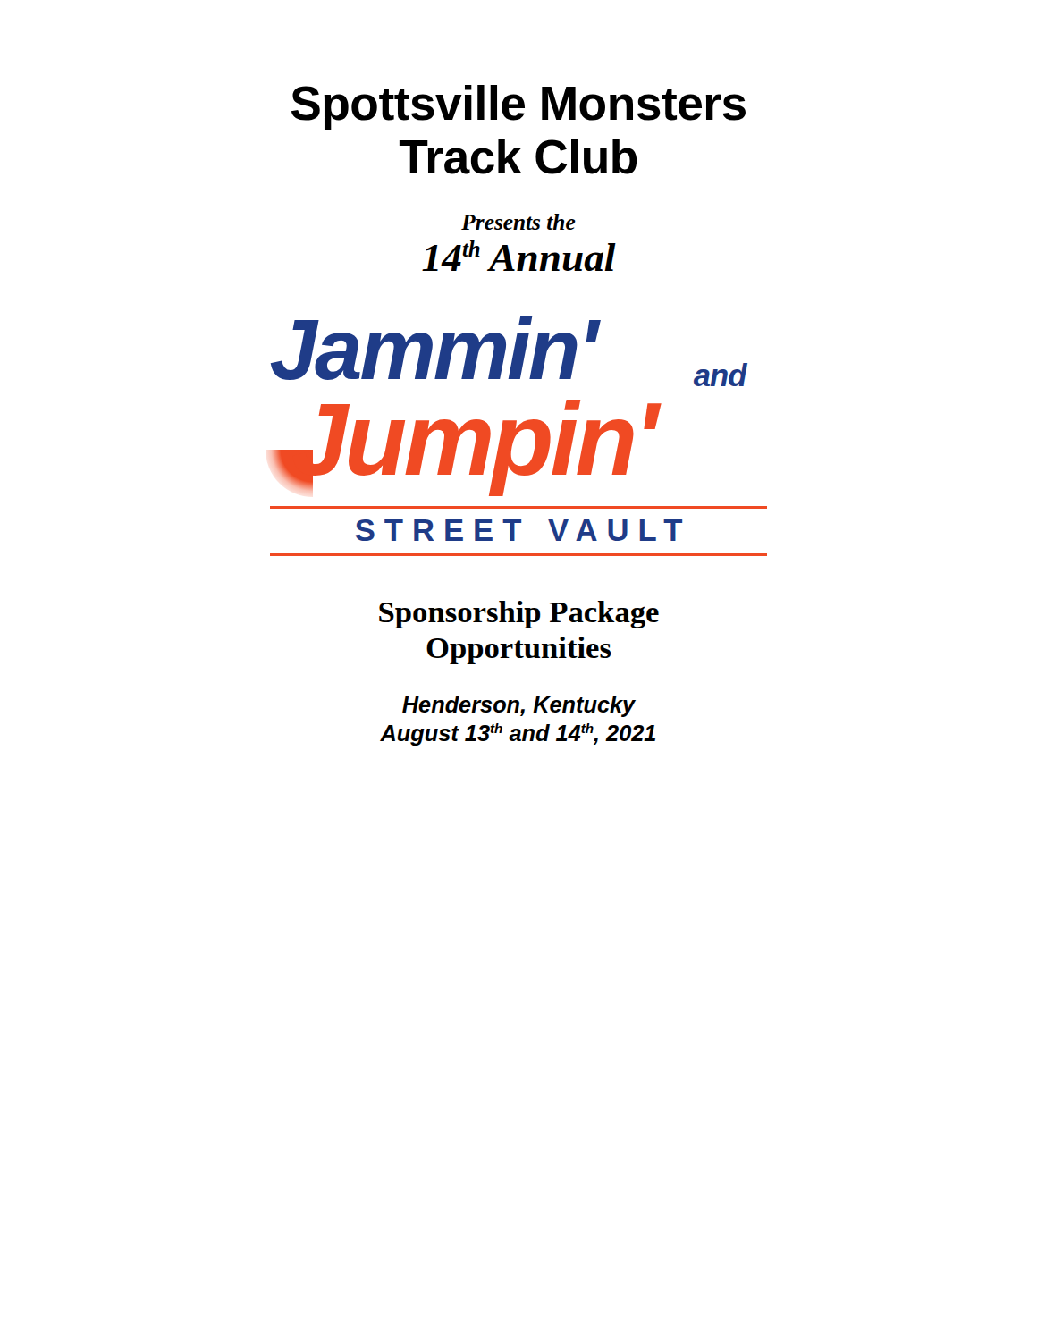Spottsville Monsters
Track Club
Presents the
14th Annual
Jammin' and
Jumpin'
STREET VAULT
Sponsorship Package
Opportunities
Henderson, Kentucky
August 13th and 14th, 2021